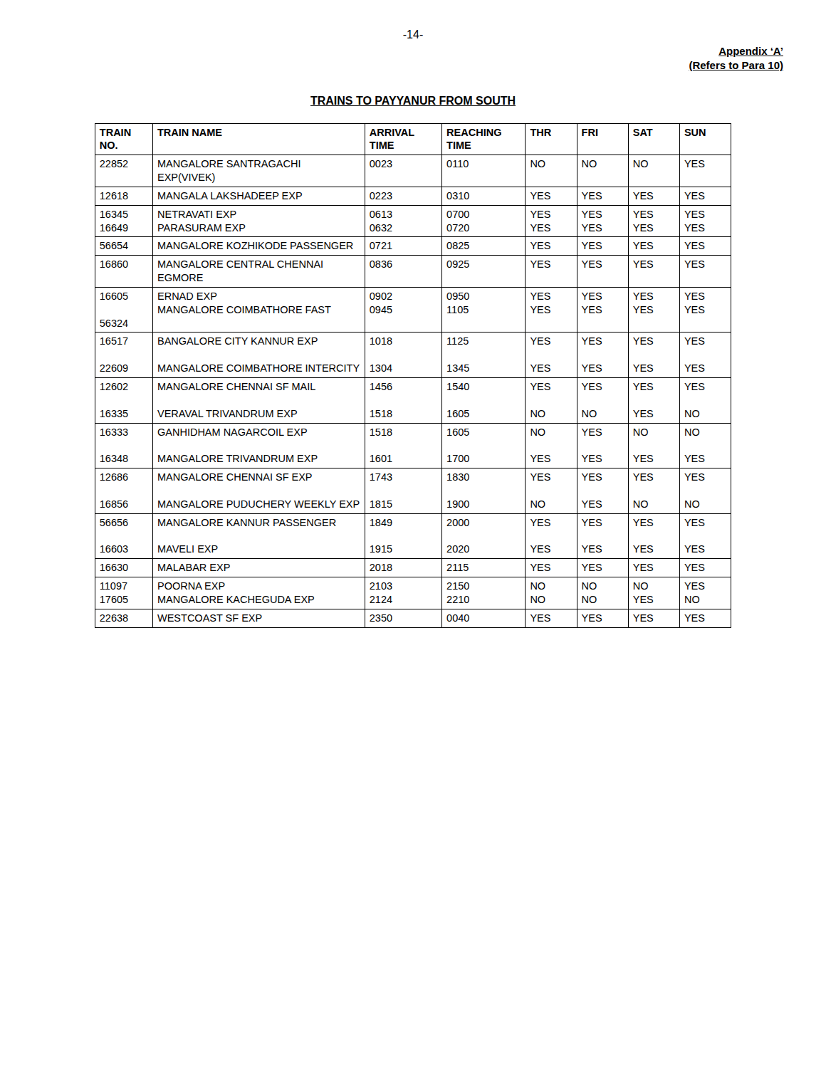-14-
Appendix ‘A’
(Refers to Para 10)
TRAINS TO PAYYANUR FROM SOUTH
| TRAIN NO. | TRAIN NAME | ARRIVAL TIME | REACHING TIME | THR | FRI | SAT | SUN |
| --- | --- | --- | --- | --- | --- | --- | --- |
| 22852 | MANGALORE SANTRAGACHI EXP(VIVEK) | 0023 | 0110 | NO | NO | NO | YES |
| 12618 | MANGALA LAKSHADEEP EXP | 0223 | 0310 | YES | YES | YES | YES |
| 16345 16649 | NETRAVATI EXP PARASURAM EXP | 0613 0632 | 0700 0720 | YES YES | YES YES | YES YES | YES YES |
| 56654 | MANGALORE KOZHIKODE PASSENGER | 0721 | 0825 | YES | YES | YES | YES |
| 16860 | MANGALORE CENTRAL CHENNAI EGMORE | 0836 | 0925 | YES | YES | YES | YES |
| 16605 56324 | ERNAD EXP MANGALORE COIMBATHORE FAST | 0902 0945 | 0950 1105 | YES YES | YES YES | YES YES | YES YES |
| 16517 22609 | BANGALORE CITY KANNUR EXP MANGALORE COIMBATHORE INTERCITY | 1018 1304 | 1125 1345 | YES YES | YES YES | YES YES | YES YES |
| 12602 16335 | MANGALORE CHENNAI SF MAIL VERAVAL TRIVANDRUM EXP | 1456 1518 | 1540 1605 | YES NO | YES NO | YES YES | YES NO |
| 16333 16348 | GANHIDHAM NAGARCOIL EXP MANGALORE TRIVANDRUM EXP | 1518 1601 | 1605 1700 | NO YES | YES YES | NO YES | NO YES |
| 12686 16856 | MANGALORE CHENNAI SF EXP MANGALORE PUDUCHERY WEEKLY EXP | 1743 1815 | 1830 1900 | YES NO | YES YES | YES NO | YES NO |
| 56656 16603 | MANGALORE KANNUR PASSENGER MAVELI EXP | 1849 1915 | 2000 2020 | YES YES | YES YES | YES YES | YES YES |
| 16630 | MALABAR EXP | 2018 | 2115 | YES | YES | YES | YES |
| 11097 17605 | POORNA EXP MANGALORE KACHEGUDA EXP | 2103 2124 | 2150 2210 | NO NO | NO NO | NO YES | YES NO |
| 22638 | WESTCOAST SF EXP | 2350 | 0040 | YES | YES | YES | YES |